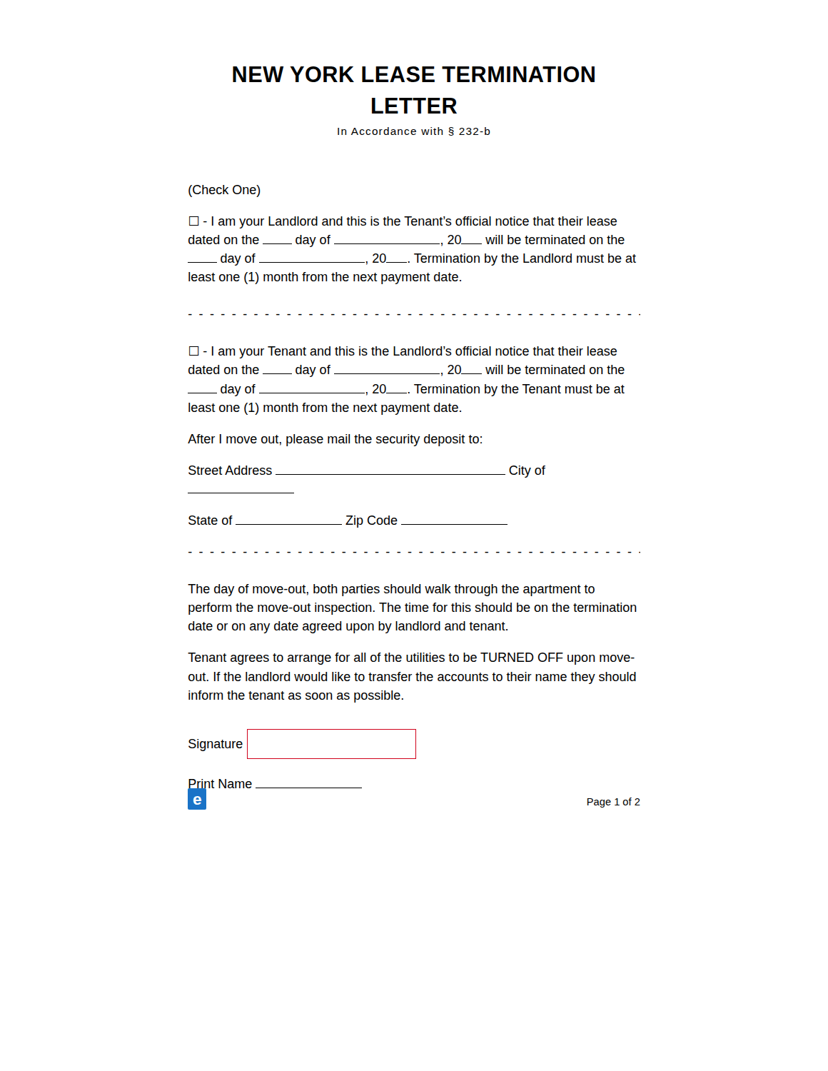NEW YORK LEASE TERMINATION LETTER
In Accordance with § 232-b
(Check One)
☐ - I am your Landlord and this is the Tenant’s official notice that their lease dated on the day of , 20 will be terminated on the day of , 20 . Termination by the Landlord must be at least one (1) month from the next payment date.
- - - - - - - - - - - - - - - - - - - - - - - - - - - - - - - - - - - - - - - - - - - - - - - - - - - - - - - - - - - - - - - - - -
☐ - I am your Tenant and this is the Landlord’s official notice that their lease dated on the day of , 20 will be terminated on the day of , 20 . Termination by the Tenant must be at least one (1) month from the next payment date.
After I move out, please mail the security deposit to:
Street Address City of
State of Zip Code
- - - - - - - - - - - - - - - - - - - - - - - - - - - - - - - - - - - - - - - - - - - - - - - - - - - - - - - - - - - - - - - - - -
The day of move-out, both parties should walk through the apartment to perform the move-out inspection. The time for this should be on the termination date or on any date agreed upon by landlord and tenant.
Tenant agrees to arrange for all of the utilities to be TURNED OFF upon move-out. If the landlord would like to transfer the accounts to their name they should inform the tenant as soon as possible.
Signature
Print Name
e
Page 1 of 2